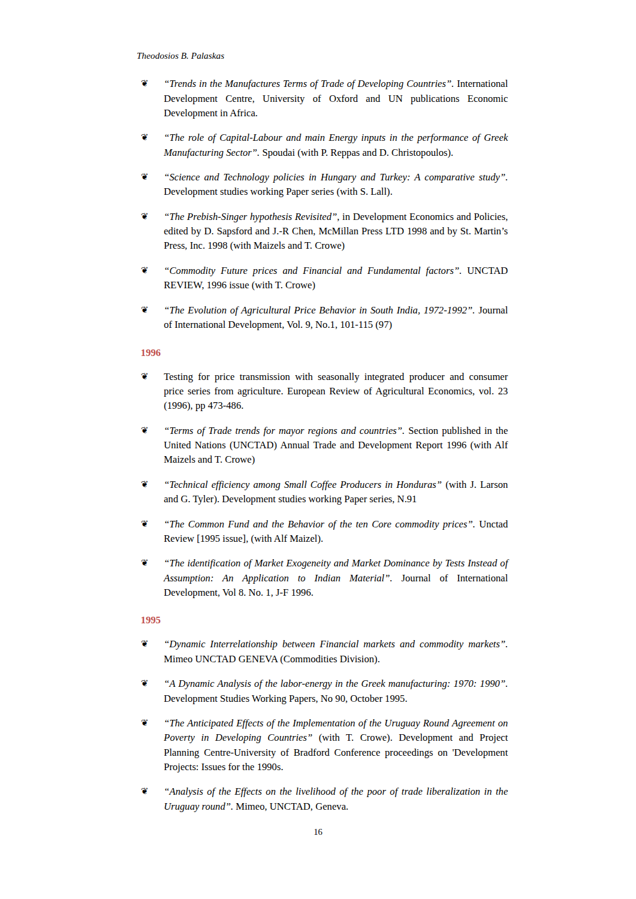Theodosios B. Palaskas
“Trends in the Manufactures Terms of Trade of Developing Countries”. International Development Centre, University of Oxford and UN publications Economic Development in Africa.
“The role of Capital-Labour and main Energy inputs in the performance of Greek Manufacturing Sector”. Spoudai (with P. Reppas and D. Christopoulos).
“Science and Technology policies in Hungary and Turkey: A comparative study”. Development studies working Paper series (with S. Lall).
“The Prebish-Singer hypothesis Revisited”, in Development Economics and Policies, edited by D. Sapsford and J.-R Chen, McMillan Press LTD 1998 and by St. Martin’s Press, Inc. 1998 (with Maizels and T. Crowe)
“Commodity Future prices and Financial and Fundamental factors”. UNCTAD REVIEW, 1996 issue (with T. Crowe)
“The Evolution of Agricultural Price Behavior in South India, 1972-1992”. Journal of International Development, Vol. 9, No.1, 101-115 (97)
1996
Testing for price transmission with seasonally integrated producer and consumer price series from agriculture. European Review of Agricultural Economics, vol. 23 (1996), pp 473-486.
“Terms of Trade trends for mayor regions and countries”. Section published in the United Nations (UNCTAD) Annual Trade and Development Report 1996 (with Alf Maizels and T. Crowe)
“Technical efficiency among Small Coffee Producers in Honduras” (with J. Larson and G. Tyler). Development studies working Paper series, N.91
“The Common Fund and the Behavior of the ten Core commodity prices”. Unctad Review [1995 issue], (with Alf Maizel).
“The identification of Market Exogeneity and Market Dominance by Tests Instead of Assumption: An Application to Indian Material”. Journal of International Development, Vol 8. No. 1, J-F 1996.
1995
“Dynamic Interrelationship between Financial markets and commodity markets”. Mimeo UNCTAD GENEVA (Commodities Division).
“A Dynamic Analysis of the labor-energy in the Greek manufacturing: 1970: 1990”. Development Studies Working Papers, No 90, October 1995.
“The Anticipated Effects of the Implementation of the Uruguay Round Agreement on Poverty in Developing Countries” (with T. Crowe). Development and Project Planning Centre-University of Bradford Conference proceedings on 'Development Projects: Issues for the 1990s.
“Analysis of the Effects on the livelihood of the poor of trade liberalization in the Uruguay round”. Mimeo, UNCTAD, Geneva.
16